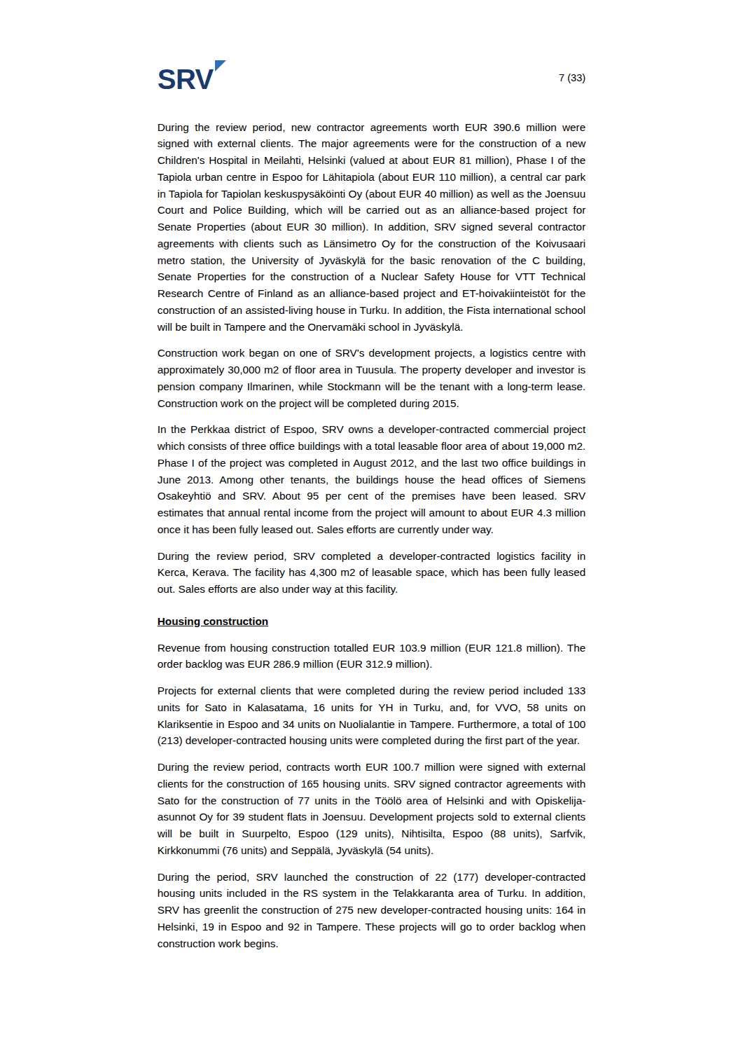SRV
7 (33)
During the review period, new contractor agreements worth EUR 390.6 million were signed with external clients. The major agreements were for the construction of a new Children's Hospital in Meilahti, Helsinki (valued at about EUR 81 million), Phase I of the Tapiola urban centre in Espoo for Lähitapiola (about EUR 110 million), a central car park in Tapiola for Tapiolan keskuspysäköinti Oy (about EUR 40 million) as well as the Joensuu Court and Police Building, which will be carried out as an alliance-based project for Senate Properties (about EUR 30 million). In addition, SRV signed several contractor agreements with clients such as Länsimetro Oy for the construction of the Koivusaari metro station, the University of Jyväskylä for the basic renovation of the C building, Senate Properties for the construction of a Nuclear Safety House for VTT Technical Research Centre of Finland as an alliance-based project and ET-hoivakiinteistöt for the construction of an assisted-living house in Turku. In addition, the Fista international school will be built in Tampere and the Onervamäki school in Jyväskylä.
Construction work began on one of SRV's development projects, a logistics centre with approximately 30,000 m2 of floor area in Tuusula. The property developer and investor is pension company Ilmarinen, while Stockmann will be the tenant with a long-term lease. Construction work on the project will be completed during 2015.
In the Perkkaa district of Espoo, SRV owns a developer-contracted commercial project which consists of three office buildings with a total leasable floor area of about 19,000 m2. Phase I of the project was completed in August 2012, and the last two office buildings in June 2013. Among other tenants, the buildings house the head offices of Siemens Osakeyhtiö and SRV. About 95 per cent of the premises have been leased. SRV estimates that annual rental income from the project will amount to about EUR 4.3 million once it has been fully leased out. Sales efforts are currently under way.
During the review period, SRV completed a developer-contracted logistics facility in Kerca, Kerava. The facility has 4,300 m2 of leasable space, which has been fully leased out. Sales efforts are also under way at this facility.
Housing construction
Revenue from housing construction totalled EUR 103.9 million (EUR 121.8 million). The order backlog was EUR 286.9 million (EUR 312.9 million).
Projects for external clients that were completed during the review period included 133 units for Sato in Kalasatama, 16 units for YH in Turku, and, for VVO, 58 units on Klariksentie in Espoo and 34 units on Nuolialantie in Tampere. Furthermore, a total of 100 (213) developer-contracted housing units were completed during the first part of the year.
During the review period, contracts worth EUR 100.7 million were signed with external clients for the construction of 165 housing units. SRV signed contractor agreements with Sato for the construction of 77 units in the Töölö area of Helsinki and with Opiskelija-asunnot Oy for 39 student flats in Joensuu. Development projects sold to external clients will be built in Suurpelto, Espoo (129 units), Nihtisilta, Espoo (88 units), Sarfvik, Kirkkonummi (76 units) and Seppälä, Jyväskylä (54 units).
During the period, SRV launched the construction of 22 (177) developer-contracted housing units included in the RS system in the Telakkaranta area of Turku. In addition, SRV has greenlit the construction of 275 new developer-contracted housing units: 164 in Helsinki, 19 in Espoo and 92 in Tampere. These projects will go to order backlog when construction work begins.